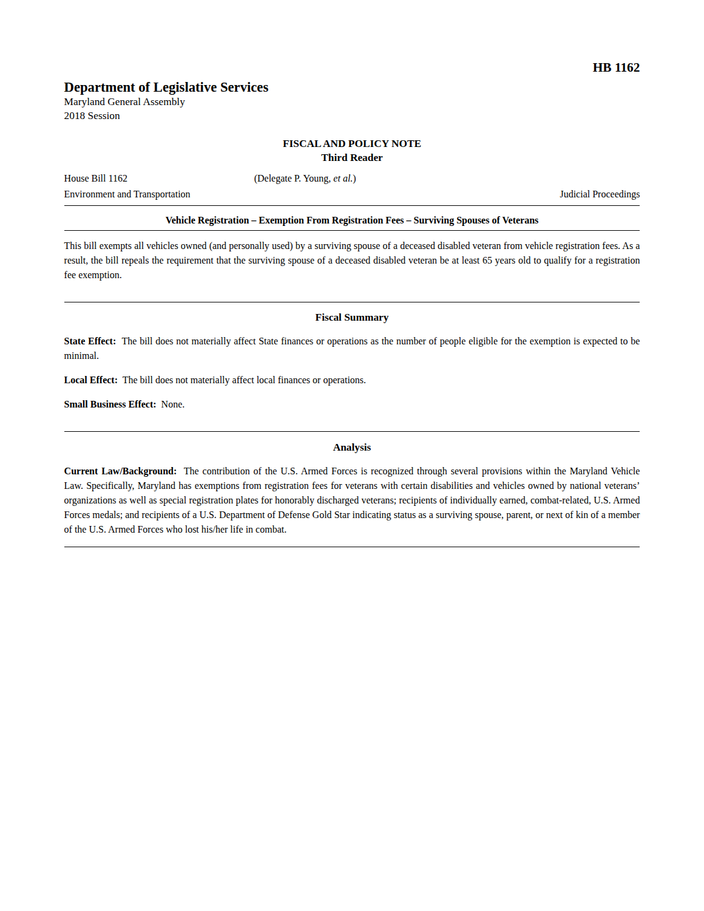HB 1162
Department of Legislative Services
Maryland General Assembly
2018 Session
FISCAL AND POLICY NOTE
Third Reader
| House Bill 1162 | (Delegate P. Young, et al. ) | |
| Environment and Transportation | | Judicial Proceedings |
Vehicle Registration – Exemption From Registration Fees – Surviving Spouses of Veterans
This bill exempts all vehicles owned (and personally used) by a surviving spouse of a deceased disabled veteran from vehicle registration fees. As a result, the bill repeals the requirement that the surviving spouse of a deceased disabled veteran be at least 65 years old to qualify for a registration fee exemption.
Fiscal Summary
State Effect: The bill does not materially affect State finances or operations as the number of people eligible for the exemption is expected to be minimal.
Local Effect: The bill does not materially affect local finances or operations.
Small Business Effect: None.
Analysis
Current Law/Background: The contribution of the U.S. Armed Forces is recognized through several provisions within the Maryland Vehicle Law. Specifically, Maryland has exemptions from registration fees for veterans with certain disabilities and vehicles owned by national veterans’ organizations as well as special registration plates for honorably discharged veterans; recipients of individually earned, combat-related, U.S. Armed Forces medals; and recipients of a U.S. Department of Defense Gold Star indicating status as a surviving spouse, parent, or next of kin of a member of the U.S. Armed Forces who lost his/her life in combat.